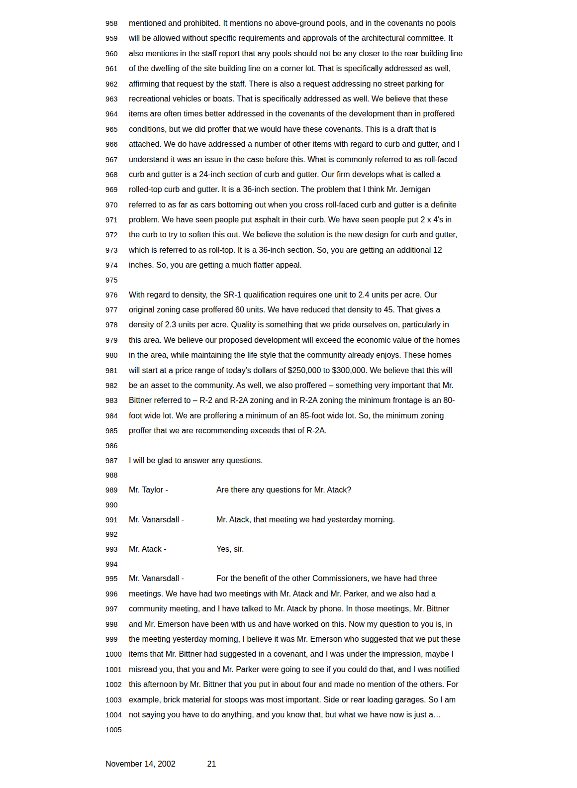958 mentioned and prohibited. It mentions no above-ground pools, and in the covenants no pools
959 will be allowed without specific requirements and approvals of the architectural committee. It
960 also mentions in the staff report that any pools should not be any closer to the rear building line
961 of the dwelling of the site building line on a corner lot. That is specifically addressed as well,
962 affirming that request by the staff. There is also a request addressing no street parking for
963 recreational vehicles or boats. That is specifically addressed as well. We believe that these
964 items are often times better addressed in the covenants of the development than in proffered
965 conditions, but we did proffer that we would have these covenants. This is a draft that is
966 attached. We do have addressed a number of other items with regard to curb and gutter, and I
967 understand it was an issue in the case before this. What is commonly referred to as roll-faced
968 curb and gutter is a 24-inch section of curb and gutter. Our firm develops what is called a
969 rolled-top curb and gutter. It is a 36-inch section. The problem that I think Mr. Jernigan
970 referred to as far as cars bottoming out when you cross roll-faced curb and gutter is a definite
971 problem. We have seen people put asphalt in their curb. We have seen people put 2 x 4's in
972 the curb to try to soften this out. We believe the solution is the new design for curb and gutter,
973 which is referred to as roll-top. It is a 36-inch section. So, you are getting an additional 12
974 inches. So, you are getting a much flatter appeal.
975
976 With regard to density, the SR-1 qualification requires one unit to 2.4 units per acre. Our
977 original zoning case proffered 60 units. We have reduced that density to 45. That gives a
978 density of 2.3 units per acre. Quality is something that we pride ourselves on, particularly in
979 this area. We believe our proposed development will exceed the economic value of the homes
980 in the area, while maintaining the life style that the community already enjoys. These homes
981 will start at a price range of today's dollars of $250,000 to $300,000. We believe that this will
982 be an asset to the community. As well, we also proffered – something very important that Mr.
983 Bittner referred to – R-2 and R-2A zoning and in R-2A zoning the minimum frontage is an 80-
984 foot wide lot. We are proffering a minimum of an 85-foot wide lot. So, the minimum zoning
985 proffer that we are recommending exceeds that of R-2A.
986
987 I will be glad to answer any questions.
988
989 Mr. Taylor -Are there any questions for Mr. Atack?
990
991 Mr. Vanarsdall -Mr. Atack, that meeting we had yesterday morning.
992
993 Mr. Atack -Yes, sir.
994
995 Mr. Vanarsdall -For the benefit of the other Commissioners, we have had three
996 meetings. We have had two meetings with Mr. Atack and Mr. Parker, and we also had a
997 community meeting, and I have talked to Mr. Atack by phone. In those meetings, Mr. Bittner
998 and Mr. Emerson have been with us and have worked on this. Now my question to you is, in
999 the meeting yesterday morning, I believe it was Mr. Emerson who suggested that we put these
1000 items that Mr. Bittner had suggested in a covenant, and I was under the impression, maybe I
1001 misread you, that you and Mr. Parker were going to see if you could do that, and I was notified
1002 this afternoon by Mr. Bittner that you put in about four and made no mention of the others. For
1003 example, brick material for stoops was most important. Side or rear loading garages. So I am
1004 not saying you have to do anything, and you know that, but what we have now is just a…
1005
November 14, 2002 21